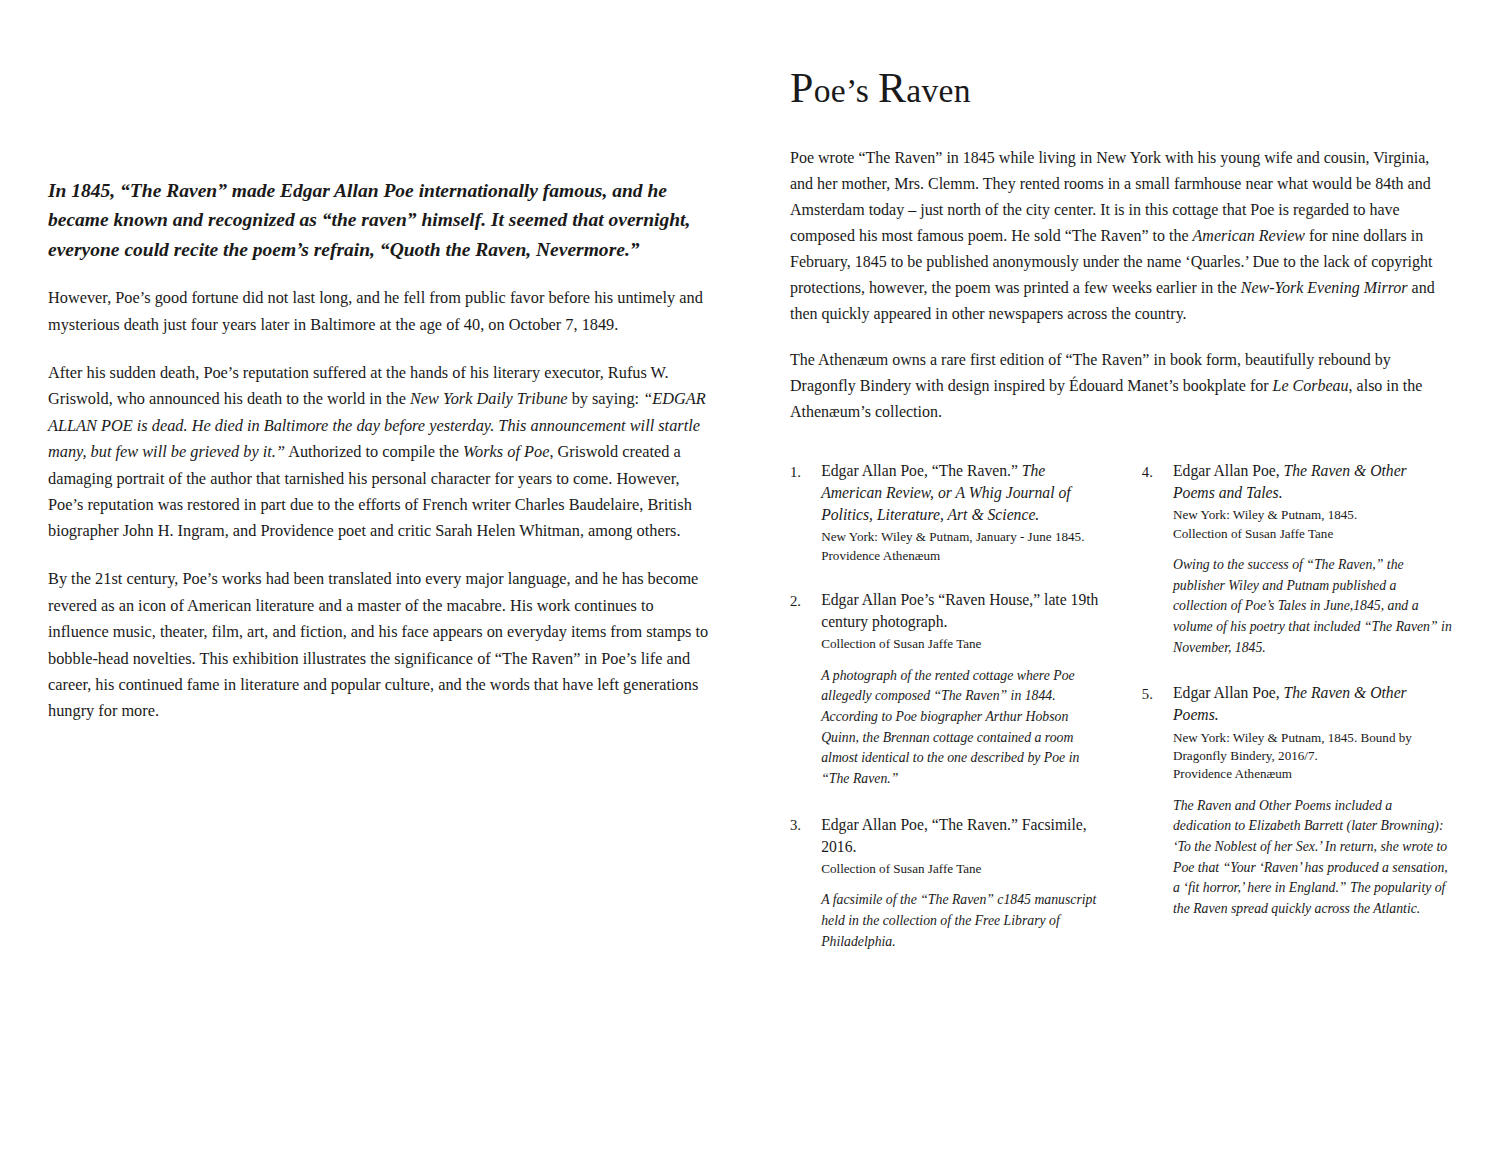In 1845, “The Raven” made Edgar Allan Poe internationally famous, and he became known and recognized as “the raven” himself. It seemed that overnight, everyone could recite the poem’s refrain, “Quoth the Raven, Nevermore.”
However, Poe’s good fortune did not last long, and he fell from public favor before his untimely and mysterious death just four years later in Baltimore at the age of 40, on October 7, 1849.
After his sudden death, Poe’s reputation suffered at the hands of his literary executor, Rufus W. Griswold, who announced his death to the world in the New York Daily Tribune by saying: “EDGAR ALLAN POE is dead. He died in Baltimore the day before yesterday. This announcement will startle many, but few will be grieved by it.” Authorized to compile the Works of Poe, Griswold created a damaging portrait of the author that tarnished his personal character for years to come. However, Poe’s reputation was restored in part due to the efforts of French writer Charles Baudelaire, British biographer John H. Ingram, and Providence poet and critic Sarah Helen Whitman, among others.
By the 21st century, Poe’s works had been translated into every major language, and he has become revered as an icon of American literature and a master of the macabre. His work continues to influence music, theater, film, art, and fiction, and his face appears on everyday items from stamps to bobble-head novelties. This exhibition illustrates the significance of “The Raven” in Poe’s life and career, his continued fame in literature and popular culture, and the words that have left generations hungry for more.
Poe’s Raven
Poe wrote “The Raven” in 1845 while living in New York with his young wife and cousin, Virginia, and her mother, Mrs. Clemm. They rented rooms in a small farmhouse near what would be 84th and Amsterdam today – just north of the city center. It is in this cottage that Poe is regarded to have composed his most famous poem. He sold “The Raven” to the American Review for nine dollars in February, 1845 to be published anonymously under the name ‘Quarles.’ Due to the lack of copyright protections, however, the poem was printed a few weeks earlier in the New-York Evening Mirror and then quickly appeared in other newspapers across the country.
The Athenæum owns a rare first edition of “The Raven” in book form, beautifully rebound by Dragonfly Bindery with design inspired by Édouard Manet’s bookplate for Le Corbeau, also in the Athenæum’s collection.
1. Edgar Allan Poe, “The Raven.” The American Review, or A Whig Journal of Politics, Literature, Art & Science. New York: Wiley & Putnam, January - June 1845.
Providence Athenæum
2. Edgar Allan Poe’s “Raven House,” late 19th century photograph. Collection of Susan Jaffe Tane A photograph of the rented cottage where Poe allegedly composed “The Raven” in 1844. According to Poe biographer Arthur Hobson Quinn, the Brennan cottage contained a room almost identical to the one described by Poe in “The Raven.”
3. Edgar Allan Poe, “The Raven.” Facsimile, 2016. Collection of Susan Jaffe Tane A facsimile of the “The Raven” c1845 manuscript held in the collection of the Free Library of Philadelphia.
4. Edgar Allan Poe, The Raven & Other Poems and Tales. New York: Wiley & Putnam, 1845.
Collection of Susan Jaffe Tane Owing to the success of “The Raven,” the publisher Wiley and Putnam published a collection of Poe’s Tales in June,1845, and a volume of his poetry that included “The Raven” in November, 1845.
5. Edgar Allan Poe, The Raven & Other Poems. New York: Wiley & Putnam, 1845. Bound by Dragonfly Bindery, 2016/7.
Providence Athenæum The Raven and Other Poems included a dedication to Elizabeth Barrett (later Browning): ‘To the Noblest of her Sex.’ In return, she wrote to Poe that “Your ‘Raven’ has produced a sensation, a ‘fit horror,’ here in England.” The popularity of the Raven spread quickly across the Atlantic.